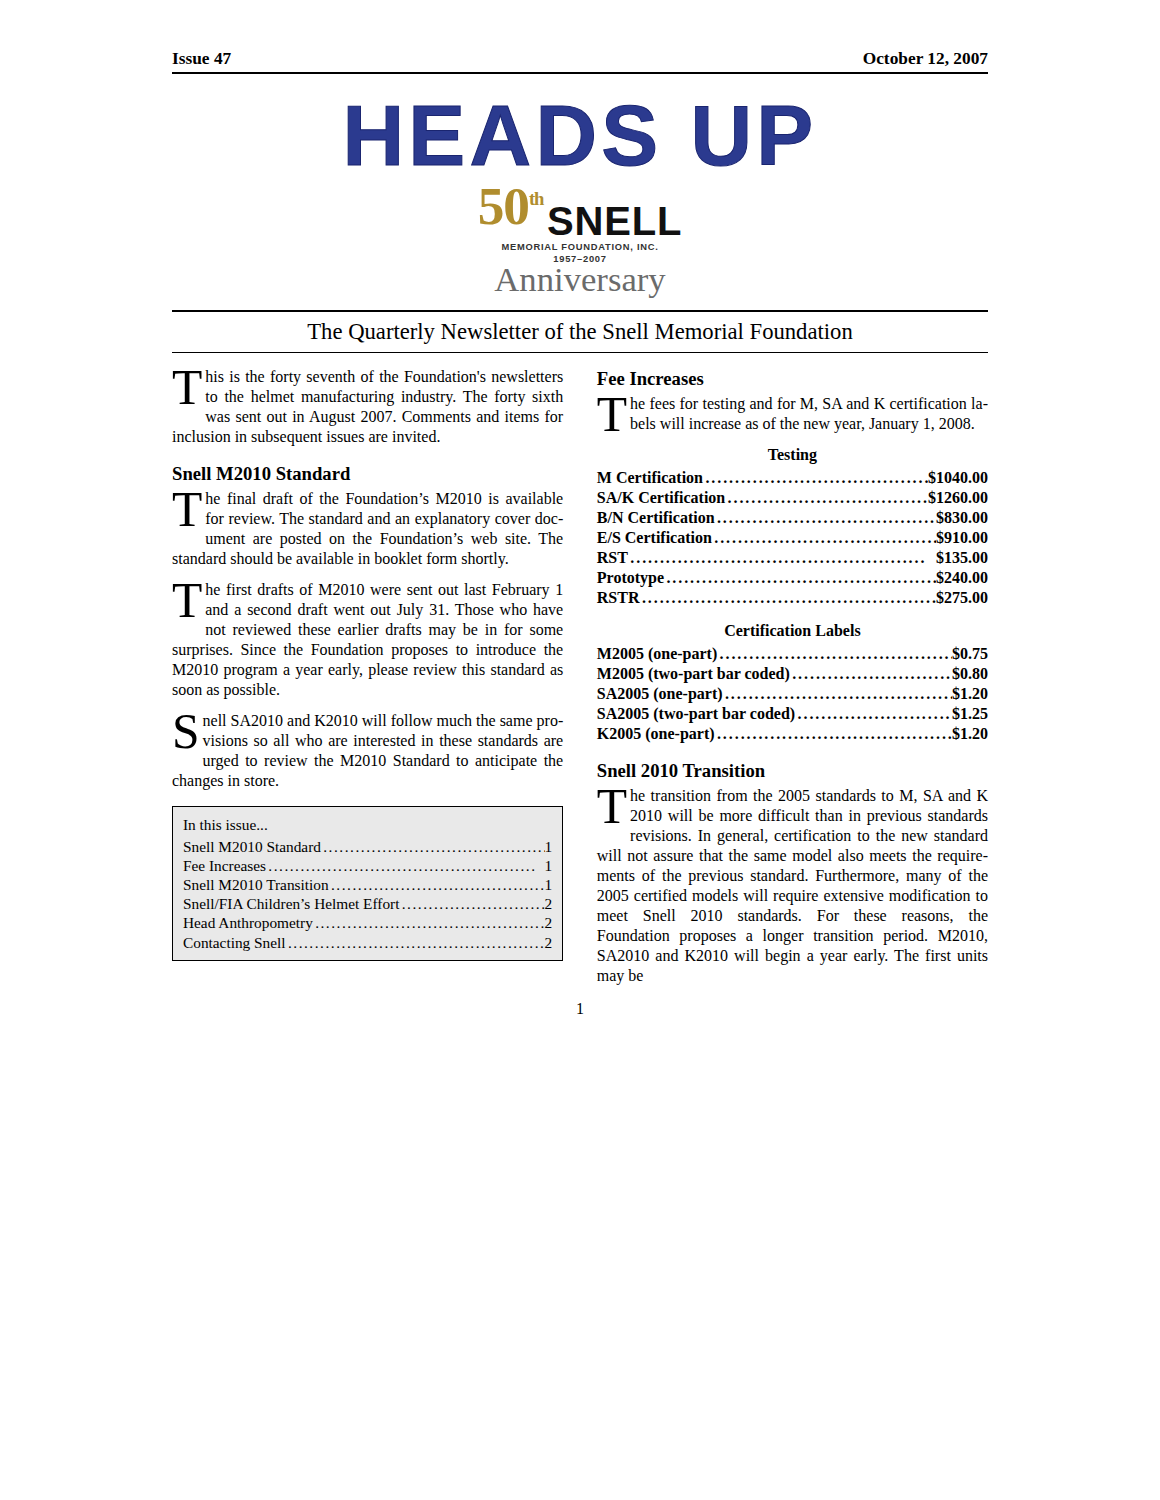Issue 47 October 12, 2007
HEADS UP
50th SNELL MEMORIAL FOUNDATION, INC.
1957–2007 Anniversary
The Quarterly Newsletter of the Snell Memorial Foundation
This is the forty seventh of the Foundation's newsletters to the helmet manufacturing industry. The forty sixth was sent out in August 2007. Comments and items for inclusion in subsequent issues are invited.
Snell M2010 Standard
The final draft of the Foundation’s M2010 is available for review. The standard and an explanatory cover document are posted on the Foundation’s web site. The standard should be available in booklet form shortly.
The first drafts of M2010 were sent out last February 1 and a second draft went out July 31. Those who have not reviewed these earlier drafts may be in for some surprises. Since the Foundation proposes to introduce the M2010 program a year early, please review this standard as soon as possible.
Snell SA2010 and K2010 will follow much the same provisions so all who are interested in these standards are urged to review the M2010 Standard to anticipate the changes in store.
In this issue...
Snell M2010 Standard.................................................. 1
Fee Increases.................................................. 1
Snell M2010 Transition.................................................. 1
Snell/FIA Children’s Helmet Effort.................................................. 2
Head Anthropometry.................................................. 2
Contacting Snell.................................................. 2
Fee Increases
The fees for testing and for M, SA and K certification labels will increase as of the new year, January 1, 2008.
Testing
M Certification..................................................$1040.00
SA/K Certification..................................................$1260.00
B/N Certification..................................................$830.00
E/S Certification..................................................$910.00
RST..................................................$135.00
Prototype..................................................$240.00
RSTR..................................................$275.00
Certification Labels
M2005 (one-part)..................................................$0.75
M2005 (two-part bar coded)..................................................$0.80
SA2005 (one-part)..................................................$1.20
SA2005 (two-part bar coded)..................................................$1.25
K2005 (one-part)..................................................$1.20
Snell 2010 Transition
The transition from the 2005 standards to M, SA and K 2010 will be more difficult than in previous standards revisions. In general, certification to the new standard will not assure that the same model also meets the requirements of the previous standard. Furthermore, many of the 2005 certified models will require extensive modification to meet Snell 2010 standards. For these reasons, the Foundation proposes a longer transition period. M2010, SA2010 and K2010 will begin a year early. The first units may be
1